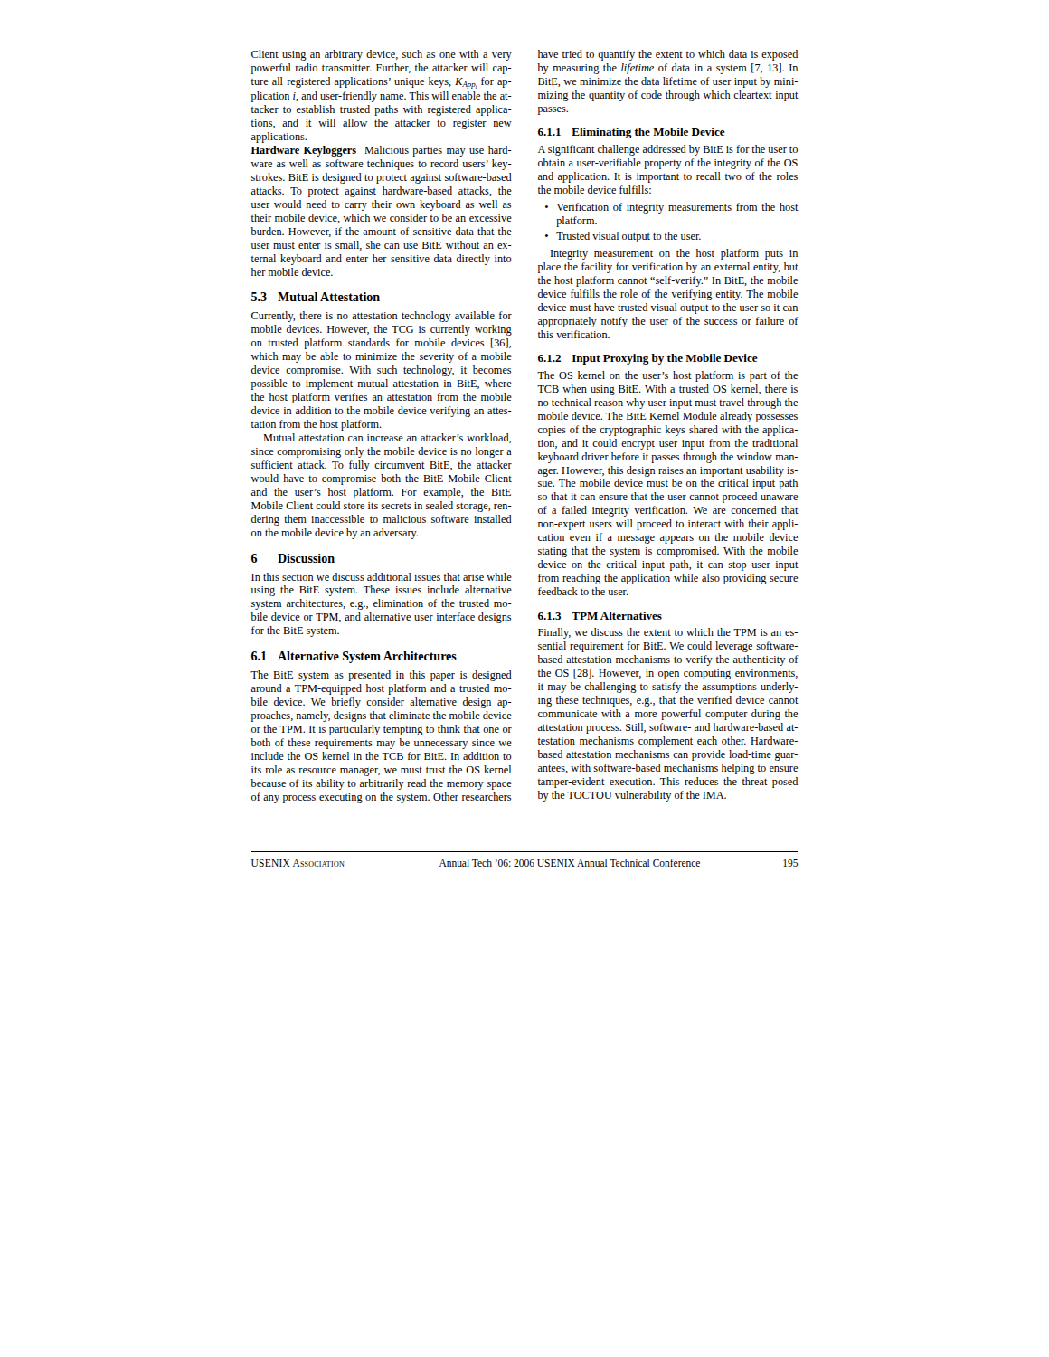Client using an arbitrary device, such as one with a very powerful radio transmitter. Further, the attacker will capture all registered applications’ unique keys, KAppi for application i, and user-friendly name. This will enable the attacker to establish trusted paths with registered applications, and it will allow the attacker to register new applications.
Hardware Keyloggers Malicious parties may use hardware as well as software techniques to record users’ keystrokes. BitE is designed to protect against software-based attacks. To protect against hardware-based attacks, the user would need to carry their own keyboard as well as their mobile device, which we consider to be an excessive burden. However, if the amount of sensitive data that the user must enter is small, she can use BitE without an external keyboard and enter her sensitive data directly into her mobile device.
5.3 Mutual Attestation
Currently, there is no attestation technology available for mobile devices. However, the TCG is currently working on trusted platform standards for mobile devices [36], which may be able to minimize the severity of a mobile device compromise. With such technology, it becomes possible to implement mutual attestation in BitE, where the host platform verifies an attestation from the mobile device in addition to the mobile device verifying an attestation from the host platform.
Mutual attestation can increase an attacker’s workload, since compromising only the mobile device is no longer a sufficient attack. To fully circumvent BitE, the attacker would have to compromise both the BitE Mobile Client and the user’s host platform. For example, the BitE Mobile Client could store its secrets in sealed storage, rendering them inaccessible to malicious software installed on the mobile device by an adversary.
6 Discussion
In this section we discuss additional issues that arise while using the BitE system. These issues include alternative system architectures, e.g., elimination of the trusted mobile device or TPM, and alternative user interface designs for the BitE system.
6.1 Alternative System Architectures
The BitE system as presented in this paper is designed around a TPM-equipped host platform and a trusted mobile device. We briefly consider alternative design approaches, namely, designs that eliminate the mobile device or the TPM. It is particularly tempting to think that one or both of these requirements may be unnecessary since we include the OS kernel in the TCB for BitE. In addition to its role as resource manager, we must trust the OS kernel because of its ability to arbitrarily read the memory space of any process executing on the system. Other researchers have tried to quantify the extent to which data is exposed by measuring the lifetime of data in a system [7, 13]. In BitE, we minimize the data lifetime of user input by minimizing the quantity of code through which cleartext input passes.
6.1.1 Eliminating the Mobile Device
A significant challenge addressed by BitE is for the user to obtain a user-verifiable property of the integrity of the OS and application. It is important to recall two of the roles the mobile device fulfills:
Verification of integrity measurements from the host platform.
Trusted visual output to the user.
Integrity measurement on the host platform puts in place the facility for verification by an external entity, but the host platform cannot “self-verify.” In BitE, the mobile device fulfills the role of the verifying entity. The mobile device must have trusted visual output to the user so it can appropriately notify the user of the success or failure of this verification.
6.1.2 Input Proxying by the Mobile Device
The OS kernel on the user’s host platform is part of the TCB when using BitE. With a trusted OS kernel, there is no technical reason why user input must travel through the mobile device. The BitE Kernel Module already possesses copies of the cryptographic keys shared with the application, and it could encrypt user input from the traditional keyboard driver before it passes through the window manager. However, this design raises an important usability issue. The mobile device must be on the critical input path so that it can ensure that the user cannot proceed unaware of a failed integrity verification. We are concerned that non-expert users will proceed to interact with their application even if a message appears on the mobile device stating that the system is compromised. With the mobile device on the critical input path, it can stop user input from reaching the application while also providing secure feedback to the user.
6.1.3 TPM Alternatives
Finally, we discuss the extent to which the TPM is an essential requirement for BitE. We could leverage software-based attestation mechanisms to verify the authenticity of the OS [28]. However, in open computing environments, it may be challenging to satisfy the assumptions underlying these techniques, e.g., that the verified device cannot communicate with a more powerful computer during the attestation process. Still, software- and hardware-based attestation mechanisms complement each other. Hardware-based attestation mechanisms can provide load-time guarantees, with software-based mechanisms helping to ensure tamper-evident execution. This reduces the threat posed by the TOCTOU vulnerability of the IMA.
USENIX Association
Annual Tech ’06: 2006 USENIX Annual Technical Conference
195